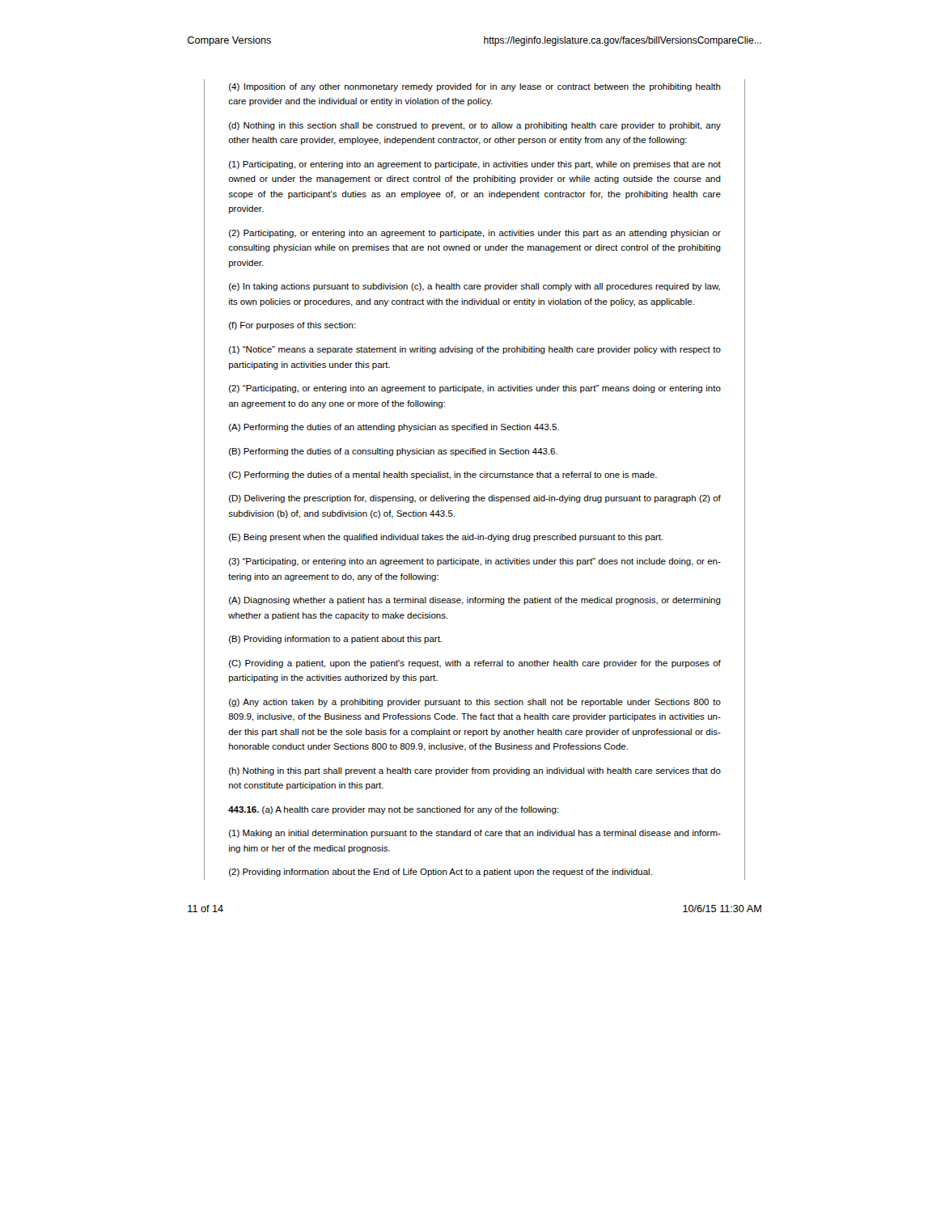Compare Versions
https://leginfo.legislature.ca.gov/faces/billVersionsCompareClie...
(4) Imposition of any other nonmonetary remedy provided for in any lease or contract between the prohibiting health care provider and the individual or entity in violation of the policy.
(d) Nothing in this section shall be construed to prevent, or to allow a prohibiting health care provider to prohibit, any other health care provider, employee, independent contractor, or other person or entity from any of the following:
(1) Participating, or entering into an agreement to participate, in activities under this part, while on premises that are not owned or under the management or direct control of the prohibiting provider or while acting outside the course and scope of the participant's duties as an employee of, or an independent contractor for, the prohibiting health care provider.
(2) Participating, or entering into an agreement to participate, in activities under this part as an attending physician or consulting physician while on premises that are not owned or under the management or direct control of the prohibiting provider.
(e) In taking actions pursuant to subdivision (c), a health care provider shall comply with all procedures required by law, its own policies or procedures, and any contract with the individual or entity in violation of the policy, as applicable.
(f) For purposes of this section:
(1) “Notice” means a separate statement in writing advising of the prohibiting health care provider policy with respect to participating in activities under this part.
(2) “Participating, or entering into an agreement to participate, in activities under this part” means doing or entering into an agreement to do any one or more of the following:
(A) Performing the duties of an attending physician as specified in Section 443.5.
(B) Performing the duties of a consulting physician as specified in Section 443.6.
(C) Performing the duties of a mental health specialist, in the circumstance that a referral to one is made.
(D) Delivering the prescription for, dispensing, or delivering the dispensed aid-in-dying drug pursuant to paragraph (2) of subdivision (b) of, and subdivision (c) of, Section 443.5.
(E) Being present when the qualified individual takes the aid-in-dying drug prescribed pursuant to this part.
(3) “Participating, or entering into an agreement to participate, in activities under this part” does not include doing, or entering into an agreement to do, any of the following:
(A) Diagnosing whether a patient has a terminal disease, informing the patient of the medical prognosis, or determining whether a patient has the capacity to make decisions.
(B) Providing information to a patient about this part.
(C) Providing a patient, upon the patient's request, with a referral to another health care provider for the purposes of participating in the activities authorized by this part.
(g) Any action taken by a prohibiting provider pursuant to this section shall not be reportable under Sections 800 to 809.9, inclusive, of the Business and Professions Code. The fact that a health care provider participates in activities under this part shall not be the sole basis for a complaint or report by another health care provider of unprofessional or dishonorable conduct under Sections 800 to 809.9, inclusive, of the Business and Professions Code.
(h) Nothing in this part shall prevent a health care provider from providing an individual with health care services that do not constitute participation in this part.
443.16. (a) A health care provider may not be sanctioned for any of the following:
(1) Making an initial determination pursuant to the standard of care that an individual has a terminal disease and informing him or her of the medical prognosis.
(2) Providing information about the End of Life Option Act to a patient upon the request of the individual.
11 of 14
10/6/15 11:30 AM